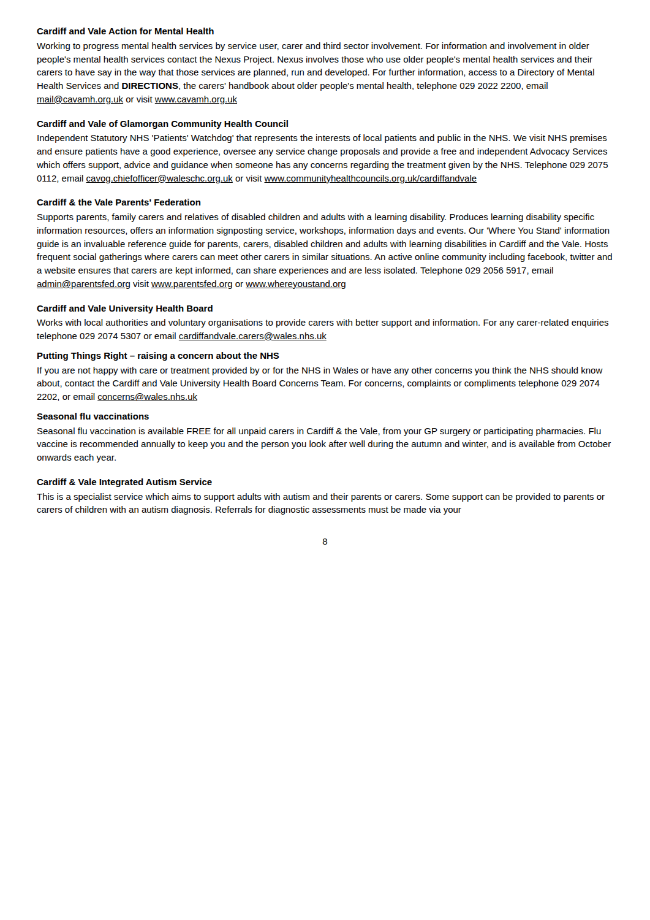Cardiff and Vale Action for Mental Health
Working to progress mental health services by service user, carer and third sector involvement. For information and involvement in older people's mental health services contact the Nexus Project. Nexus involves those who use older people's mental health services and their carers to have say in the way that those services are planned, run and developed. For further information, access to a Directory of Mental Health Services and DIRECTIONS, the carers' handbook about older people's mental health, telephone 029 2022 2200, email mail@cavamh.org.uk or visit www.cavamh.org.uk
Cardiff and Vale of Glamorgan Community Health Council
Independent Statutory NHS 'Patients' Watchdog' that represents the interests of local patients and public in the NHS. We visit NHS premises and ensure patients have a good experience, oversee any service change proposals and provide a free and independent Advocacy Services which offers support, advice and guidance when someone has any concerns regarding the treatment given by the NHS. Telephone 029 2075 0112, email cavog.chiefofficer@waleschc.org.uk or visit www.communityhealthcouncils.org.uk/cardiffandvale
Cardiff & the Vale Parents' Federation
Supports parents, family carers and relatives of disabled children and adults with a learning disability. Produces learning disability specific information resources, offers an information signposting service, workshops, information days and events. Our 'Where You Stand' information guide is an invaluable reference guide for parents, carers, disabled children and adults with learning disabilities in Cardiff and the Vale. Hosts frequent social gatherings where carers can meet other carers in similar situations. An active online community including facebook, twitter and a website ensures that carers are kept informed, can share experiences and are less isolated. Telephone 029 2056 5917, email admin@parentsfed.org visit www.parentsfed.org or www.whereyoustand.org
Cardiff and Vale University Health Board
Works with local authorities and voluntary organisations to provide carers with better support and information. For any carer-related enquiries telephone 029 2074 5307 or email cardiffandvale.carers@wales.nhs.uk
Putting Things Right – raising a concern about the NHS
If you are not happy with care or treatment provided by or for the NHS in Wales or have any other concerns you think the NHS should know about, contact the Cardiff and Vale University Health Board Concerns Team. For concerns, complaints or compliments telephone 029 2074 2202, or email concerns@wales.nhs.uk
Seasonal flu vaccinations
Seasonal flu vaccination is available FREE for all unpaid carers in Cardiff & the Vale, from your GP surgery or participating pharmacies. Flu vaccine is recommended annually to keep you and the person you look after well during the autumn and winter, and is available from October onwards each year.
Cardiff & Vale Integrated Autism Service
This is a specialist service which aims to support adults with autism and their parents or carers. Some support can be provided to parents or carers of children with an autism diagnosis. Referrals for diagnostic assessments must be made via your
8